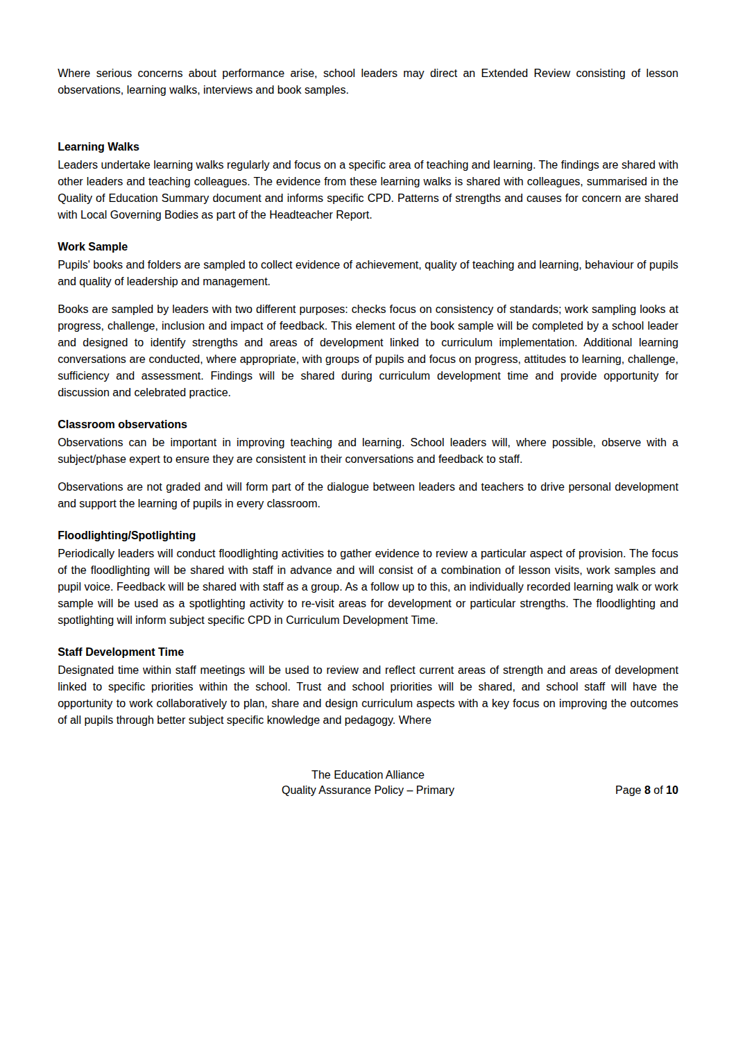Where serious concerns about performance arise, school leaders may direct an Extended Review consisting of lesson observations, learning walks, interviews and book samples.
Learning Walks
Leaders undertake learning walks regularly and focus on a specific area of teaching and learning. The findings are shared with other leaders and teaching colleagues. The evidence from these learning walks is shared with colleagues, summarised in the Quality of Education Summary document and informs specific CPD. Patterns of strengths and causes for concern are shared with Local Governing Bodies as part of the Headteacher Report.
Work Sample
Pupils' books and folders are sampled to collect evidence of achievement, quality of teaching and learning, behaviour of pupils and quality of leadership and management.
Books are sampled by leaders with two different purposes: checks focus on consistency of standards; work sampling looks at progress, challenge, inclusion and impact of feedback. This element of the book sample will be completed by a school leader and designed to identify strengths and areas of development linked to curriculum implementation. Additional learning conversations are conducted, where appropriate, with groups of pupils and focus on progress, attitudes to learning, challenge, sufficiency and assessment. Findings will be shared during curriculum development time and provide opportunity for discussion and celebrated practice.
Classroom observations
Observations can be important in improving teaching and learning. School leaders will, where possible, observe with a subject/phase expert to ensure they are consistent in their conversations and feedback to staff.
Observations are not graded and will form part of the dialogue between leaders and teachers to drive personal development and support the learning of pupils in every classroom.
Floodlighting/Spotlighting
Periodically leaders will conduct floodlighting activities to gather evidence to review a particular aspect of provision. The focus of the floodlighting will be shared with staff in advance and will consist of a combination of lesson visits, work samples and pupil voice. Feedback will be shared with staff as a group. As a follow up to this, an individually recorded learning walk or work sample will be used as a spotlighting activity to re-visit areas for development or particular strengths. The floodlighting and spotlighting will inform subject specific CPD in Curriculum Development Time.
Staff Development Time
Designated time within staff meetings will be used to review and reflect current areas of strength and areas of development linked to specific priorities within the school. Trust and school priorities will be shared, and school staff will have the opportunity to work collaboratively to plan, share and design curriculum aspects with a key focus on improving the outcomes of all pupils through better subject specific knowledge and pedagogy. Where
The Education Alliance
Quality Assurance Policy – Primary Page 8 of 10